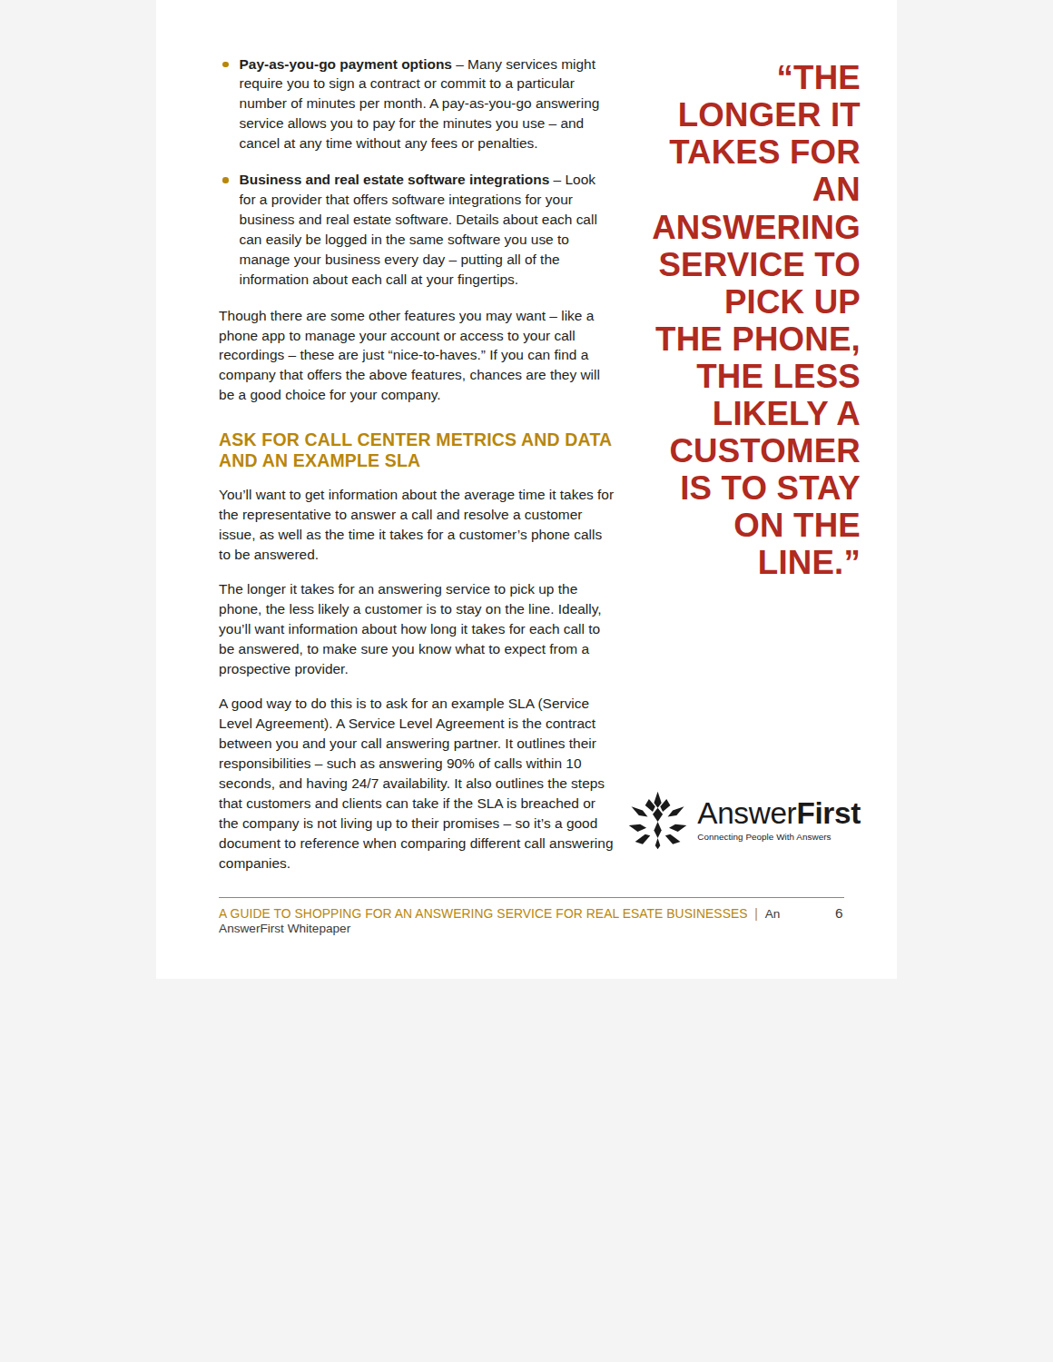Pay-as-you-go payment options – Many services might require you to sign a contract or commit to a particular number of minutes per month. A pay-as-you-go answering service allows you to pay for the minutes you use – and cancel at any time without any fees or penalties.
Business and real estate software integrations – Look for a provider that offers software integrations for your business and real estate software. Details about each call can easily be logged in the same software you use to manage your business every day – putting all of the information about each call at your fingertips.
Though there are some other features you may want – like a phone app to manage your account or access to your call recordings – these are just “nice-to-haves.” If you can find a company that offers the above features, chances are they will be a good choice for your company.
Ask for Call Center Metrics and Data and an Example SLA
You’ll want to get information about the average time it takes for the representative to answer a call and resolve a customer issue, as well as the time it takes for a customer’s phone calls to be answered.
The longer it takes for an answering service to pick up the phone, the less likely a customer is to stay on the line. Ideally, you’ll want information about how long it takes for each call to be answered, to make sure you know what to expect from a prospective provider.
A good way to do this is to ask for an example SLA (Service Level Agreement). A Service Level Agreement is the contract between you and your call answering partner. It outlines their responsibilities – such as answering 90% of calls within 10 seconds, and having 24/7 availability. It also outlines the steps that customers and clients can take if the SLA is breached or the company is not living up to their promises – so it’s a good document to reference when comparing different call answering companies.
“The longer it takes for an answering service to pick up the phone, the less likely a customer is to stay on the line.”
Answer First Connecting People With Answers
A Guide to Shopping for an Answering Service for Real Esate Businesses | An AnswerFirst Whitepaper
6